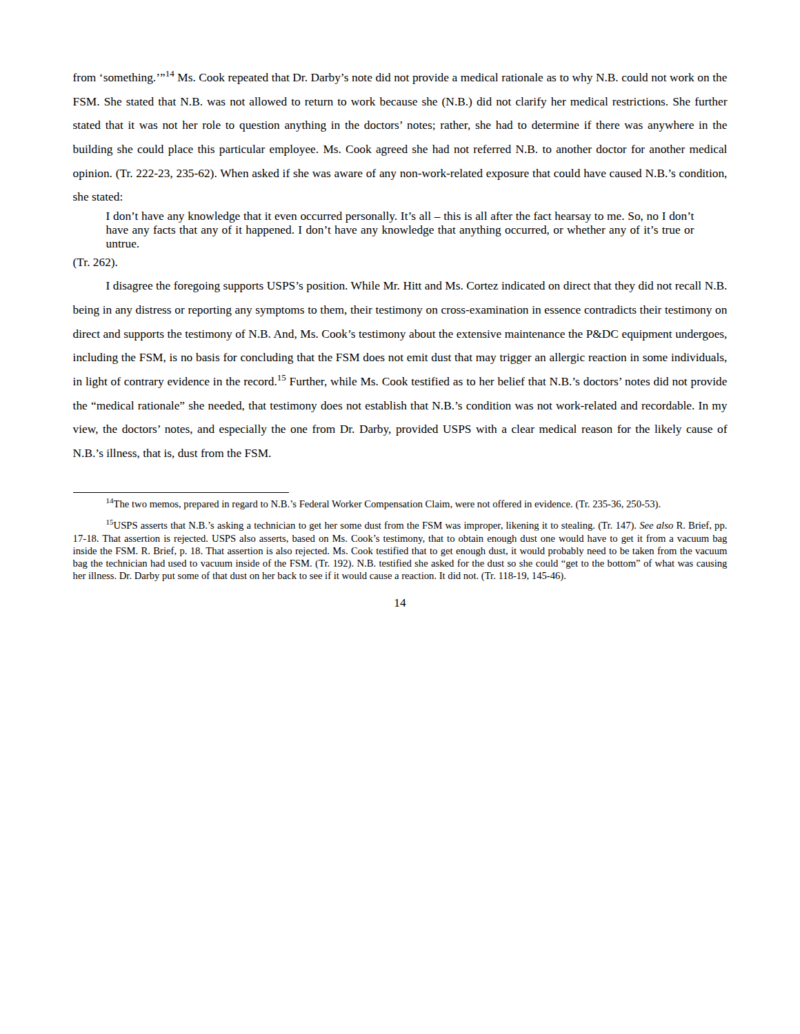from ‘something.’”14 Ms. Cook repeated that Dr. Darby’s note did not provide a medical rationale as to why N.B. could not work on the FSM. She stated that N.B. was not allowed to return to work because she (N.B.) did not clarify her medical restrictions. She further stated that it was not her role to question anything in the doctors’ notes; rather, she had to determine if there was anywhere in the building she could place this particular employee. Ms. Cook agreed she had not referred N.B. to another doctor for another medical opinion. (Tr. 222-23, 235-62). When asked if she was aware of any non-work-related exposure that could have caused N.B.’s condition, she stated:
I don’t have any knowledge that it even occurred personally. It’s all – this is all after the fact hearsay to me. So, no I don’t have any facts that any of it happened. I don’t have any knowledge that anything occurred, or whether any of it’s true or untrue.
(Tr. 262).
I disagree the foregoing supports USPS’s position. While Mr. Hitt and Ms. Cortez indicated on direct that they did not recall N.B. being in any distress or reporting any symptoms to them, their testimony on cross-examination in essence contradicts their testimony on direct and supports the testimony of N.B. And, Ms. Cook’s testimony about the extensive maintenance the P&DC equipment undergoes, including the FSM, is no basis for concluding that the FSM does not emit dust that may trigger an allergic reaction in some individuals, in light of contrary evidence in the record.15 Further, while Ms. Cook testified as to her belief that N.B.’s doctors’ notes did not provide the “medical rationale” she needed, that testimony does not establish that N.B.’s condition was not work-related and recordable. In my view, the doctors’ notes, and especially the one from Dr. Darby, provided USPS with a clear medical reason for the likely cause of N.B.’s illness, that is, dust from the FSM.
14The two memos, prepared in regard to N.B.’s Federal Worker Compensation Claim, were not offered in evidence. (Tr. 235-36, 250-53).
15USPS asserts that N.B.’s asking a technician to get her some dust from the FSM was improper, likening it to stealing. (Tr. 147). See also R. Brief, pp. 17-18. That assertion is rejected. USPS also asserts, based on Ms. Cook’s testimony, that to obtain enough dust one would have to get it from a vacuum bag inside the FSM. R. Brief, p. 18. That assertion is also rejected. Ms. Cook testified that to get enough dust, it would probably need to be taken from the vacuum bag the technician had used to vacuum inside of the FSM. (Tr. 192). N.B. testified she asked for the dust so she could “get to the bottom” of what was causing her illness. Dr. Darby put some of that dust on her back to see if it would cause a reaction. It did not. (Tr. 118-19, 145-46).
14